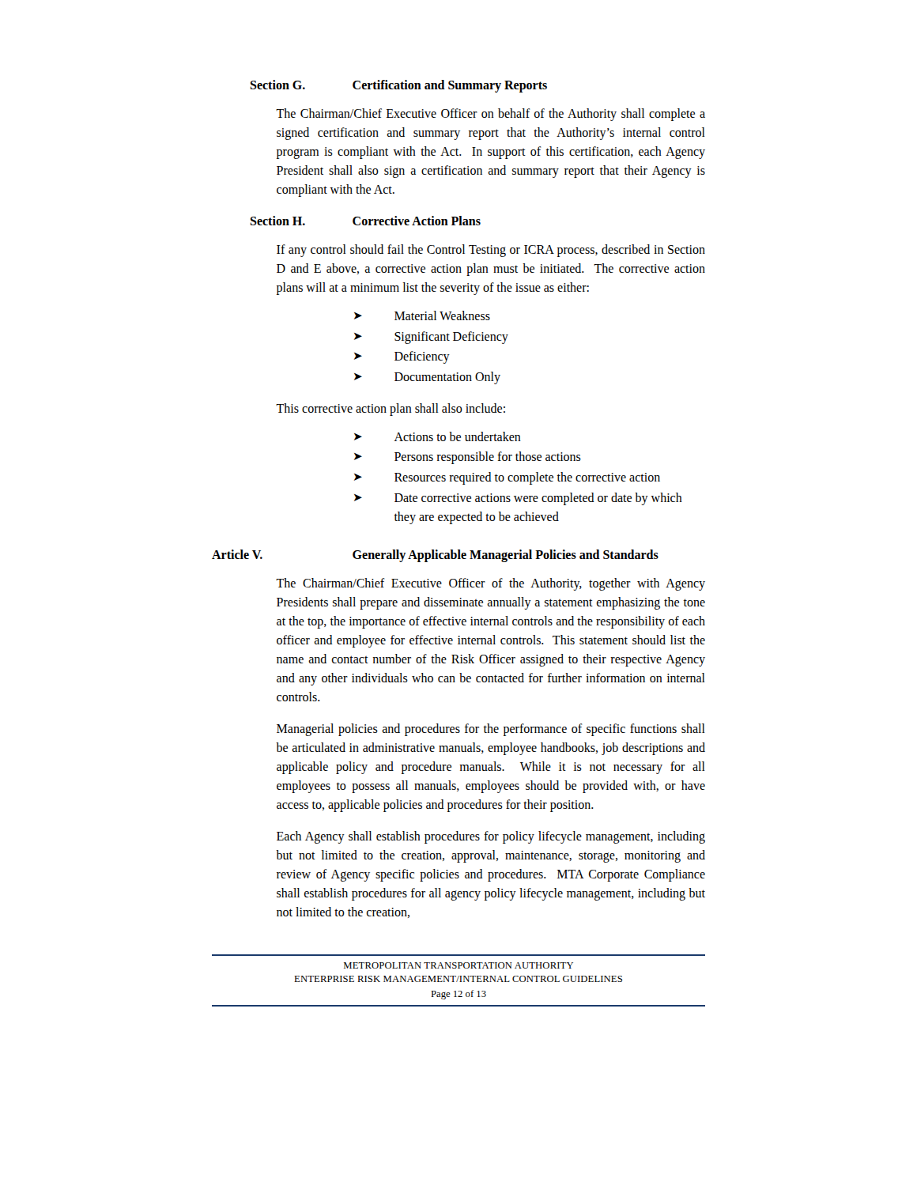Section G. Certification and Summary Reports
The Chairman/Chief Executive Officer on behalf of the Authority shall complete a signed certification and summary report that the Authority’s internal control program is compliant with the Act. In support of this certification, each Agency President shall also sign a certification and summary report that their Agency is compliant with the Act.
Section H. Corrective Action Plans
If any control should fail the Control Testing or ICRA process, described in Section D and E above, a corrective action plan must be initiated. The corrective action plans will at a minimum list the severity of the issue as either:
Material Weakness
Significant Deficiency
Deficiency
Documentation Only
This corrective action plan shall also include:
Actions to be undertaken
Persons responsible for those actions
Resources required to complete the corrective action
Date corrective actions were completed or date by which they are expected to be achieved
Article V. Generally Applicable Managerial Policies and Standards
The Chairman/Chief Executive Officer of the Authority, together with Agency Presidents shall prepare and disseminate annually a statement emphasizing the tone at the top, the importance of effective internal controls and the responsibility of each officer and employee for effective internal controls. This statement should list the name and contact number of the Risk Officer assigned to their respective Agency and any other individuals who can be contacted for further information on internal controls.
Managerial policies and procedures for the performance of specific functions shall be articulated in administrative manuals, employee handbooks, job descriptions and applicable policy and procedure manuals. While it is not necessary for all employees to possess all manuals, employees should be provided with, or have access to, applicable policies and procedures for their position.
Each Agency shall establish procedures for policy lifecycle management, including but not limited to the creation, approval, maintenance, storage, monitoring and review of Agency specific policies and procedures. MTA Corporate Compliance shall establish procedures for all agency policy lifecycle management, including but not limited to the creation,
Metropolitan Transportation Authority
Enterprise Risk Management/Internal Control Guidelines
Page 12 of 13